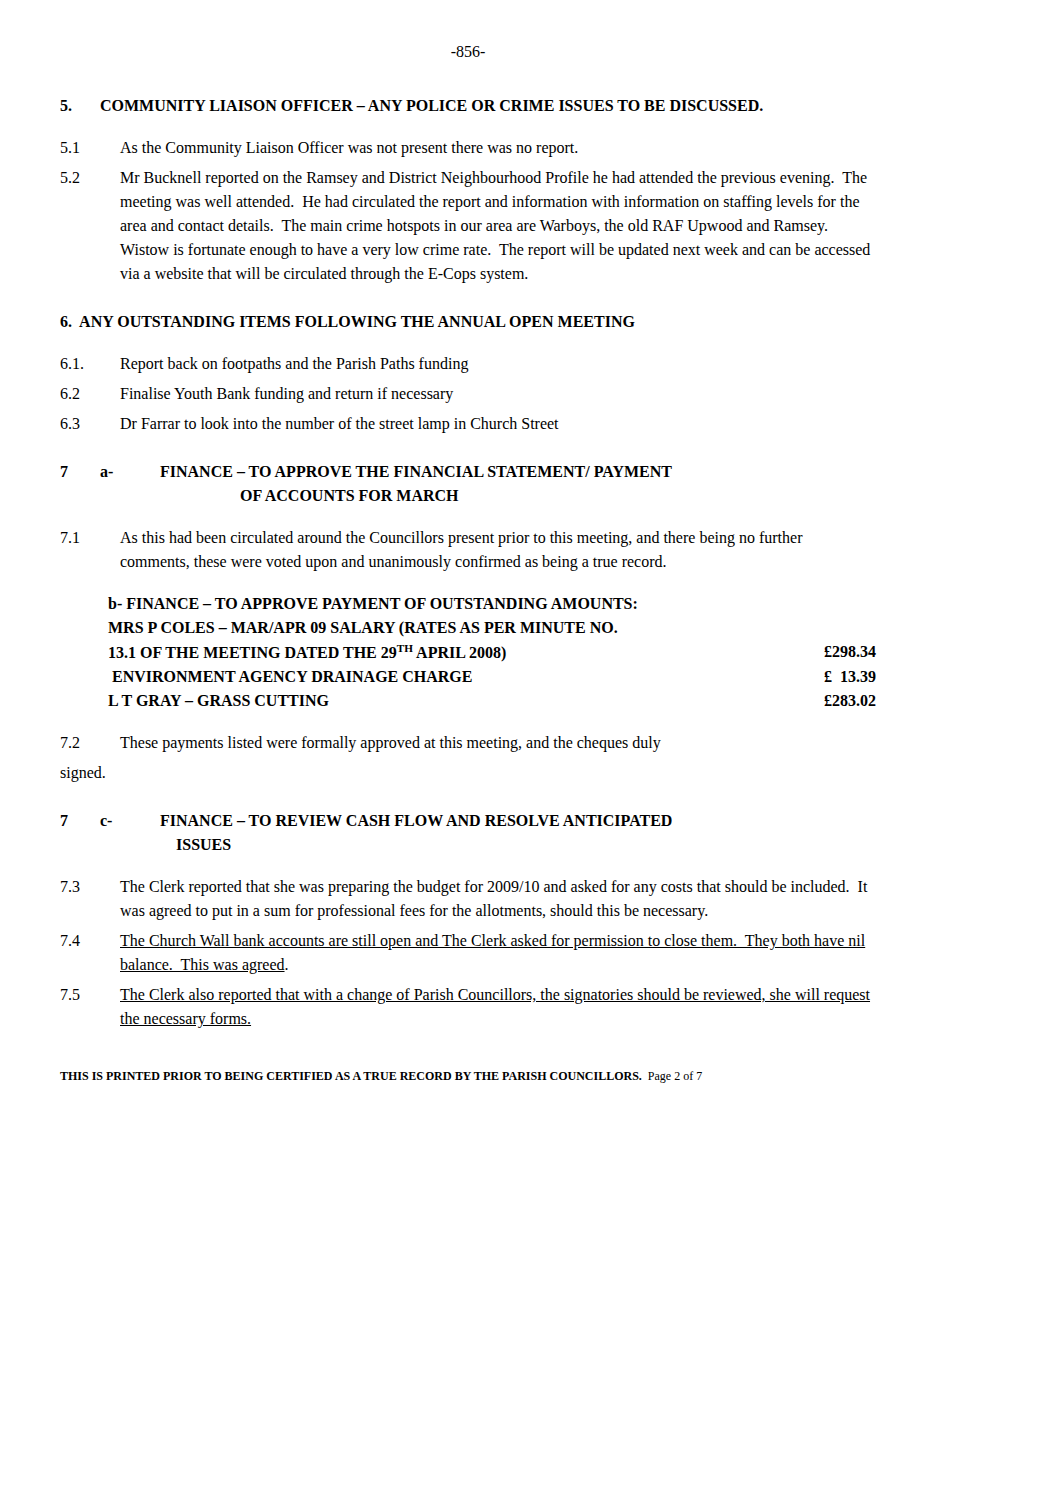-856-
5. COMMUNITY LIAISON OFFICER – ANY POLICE OR CRIME ISSUES TO BE DISCUSSED.
5.1 As the Community Liaison Officer was not present there was no report.
5.2 Mr Bucknell reported on the Ramsey and District Neighbourhood Profile he had attended the previous evening. The meeting was well attended. He had circulated the report and information with information on staffing levels for the area and contact details. The main crime hotspots in our area are Warboys, the old RAF Upwood and Ramsey. Wistow is fortunate enough to have a very low crime rate. The report will be updated next week and can be accessed via a website that will be circulated through the E-Cops system.
6. ANY OUTSTANDING ITEMS FOLLOWING THE ANNUAL OPEN MEETING
6.1. Report back on footpaths and the Parish Paths funding
6.2 Finalise Youth Bank funding and return if necessary
6.3 Dr Farrar to look into the number of the street lamp in Church Street
7 a- FINANCE – TO APPROVE THE FINANCIAL STATEMENT/ PAYMENT
OF ACCOUNTS FOR MARCH
7.1 As this had been circulated around the Councillors present prior to this meeting, and there being no further comments, these were voted upon and unanimously confirmed as being a true record.
b- FINANCE – TO APPROVE PAYMENT OF OUTSTANDING AMOUNTS:
MRS P COLES – MAR/APR 09 SALARY (RATES AS PER MINUTE NO.
13.1 OF THE MEETING DATED THE 29TH APRIL 2008)£298.34
ENVIRONMENT AGENCY DRAINAGE CHARGE£ 13.39
L T GRAY – GRASS CUTTING£283.02
7.2 These payments listed were formally approved at this meeting, and the cheques duly
signed.
7 c- FINANCE – TO REVIEW CASH FLOW AND RESOLVE ANTICIPATED
ISSUES
7.3 The Clerk reported that she was preparing the budget for 2009/10 and asked for any costs that should be included. It was agreed to put in a sum for professional fees for the allotments, should this be necessary.
7.4 The Church Wall bank accounts are still open and The Clerk asked for permission to close them. They both have nil balance. This was agreed.
7.5 The Clerk also reported that with a change of Parish Councillors, the signatories should be reviewed, she will request the necessary forms.
THIS IS PRINTED PRIOR TO BEING CERTIFIED AS A TRUE RECORD BY THE PARISH COUNCILLORS. Page 2 of 7